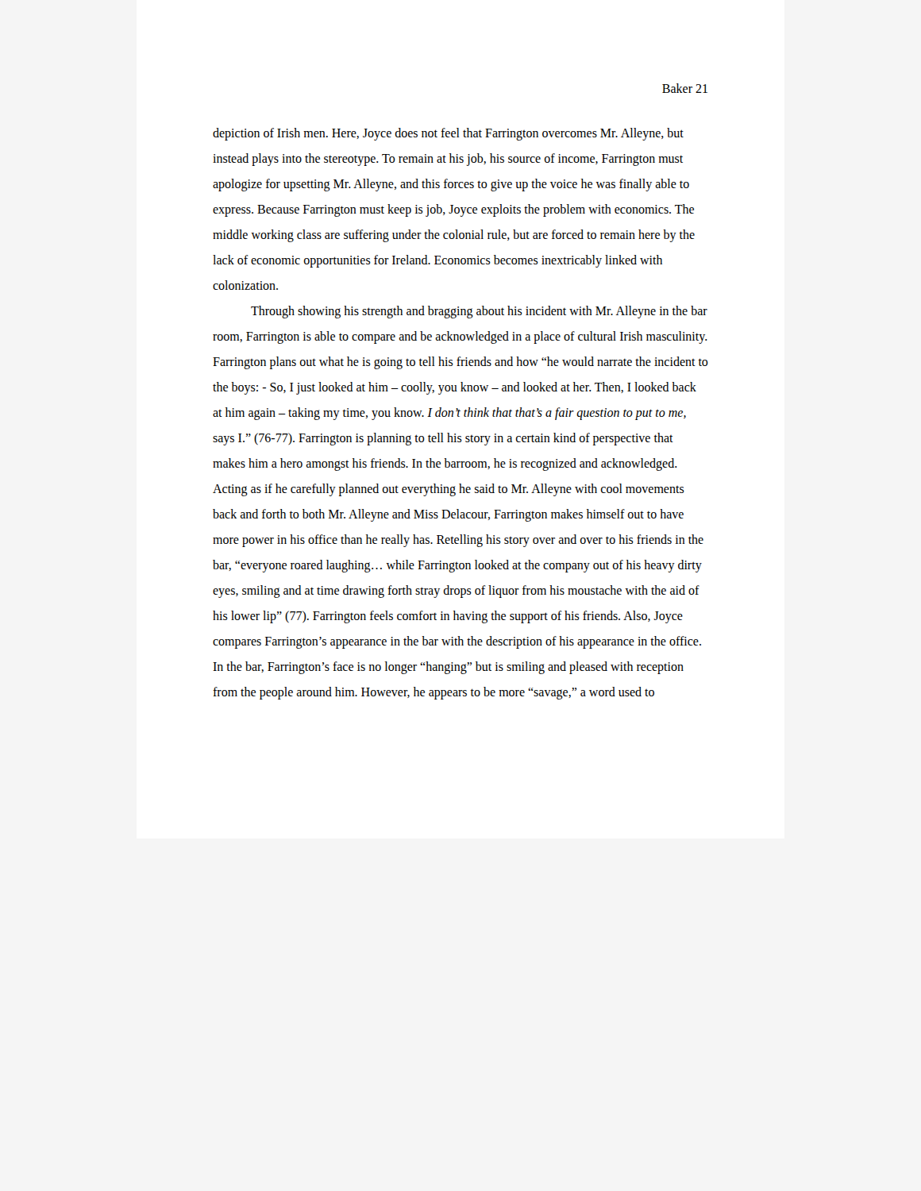Baker 21
depiction of Irish men. Here, Joyce does not feel that Farrington overcomes Mr. Alleyne, but instead plays into the stereotype. To remain at his job, his source of income, Farrington must apologize for upsetting Mr. Alleyne, and this forces to give up the voice he was finally able to express. Because Farrington must keep is job, Joyce exploits the problem with economics. The middle working class are suffering under the colonial rule, but are forced to remain here by the lack of economic opportunities for Ireland. Economics becomes inextricably linked with colonization.
Through showing his strength and bragging about his incident with Mr. Alleyne in the bar room, Farrington is able to compare and be acknowledged in a place of cultural Irish masculinity. Farrington plans out what he is going to tell his friends and how “he would narrate the incident to the boys: - So, I just looked at him – coolly, you know – and looked at her. Then, I looked back at him again – taking my time, you know. I don’t think that that’s a fair question to put to me, says I.” (76-77). Farrington is planning to tell his story in a certain kind of perspective that makes him a hero amongst his friends. In the barroom, he is recognized and acknowledged. Acting as if he carefully planned out everything he said to Mr. Alleyne with cool movements back and forth to both Mr. Alleyne and Miss Delacour, Farrington makes himself out to have more power in his office than he really has. Retelling his story over and over to his friends in the bar, “everyone roared laughing… while Farrington looked at the company out of his heavy dirty eyes, smiling and at time drawing forth stray drops of liquor from his moustache with the aid of his lower lip” (77). Farrington feels comfort in having the support of his friends. Also, Joyce compares Farrington’s appearance in the bar with the description of his appearance in the office. In the bar, Farrington’s face is no longer “hanging” but is smiling and pleased with reception from the people around him. However, he appears to be more “savage,” a word used to